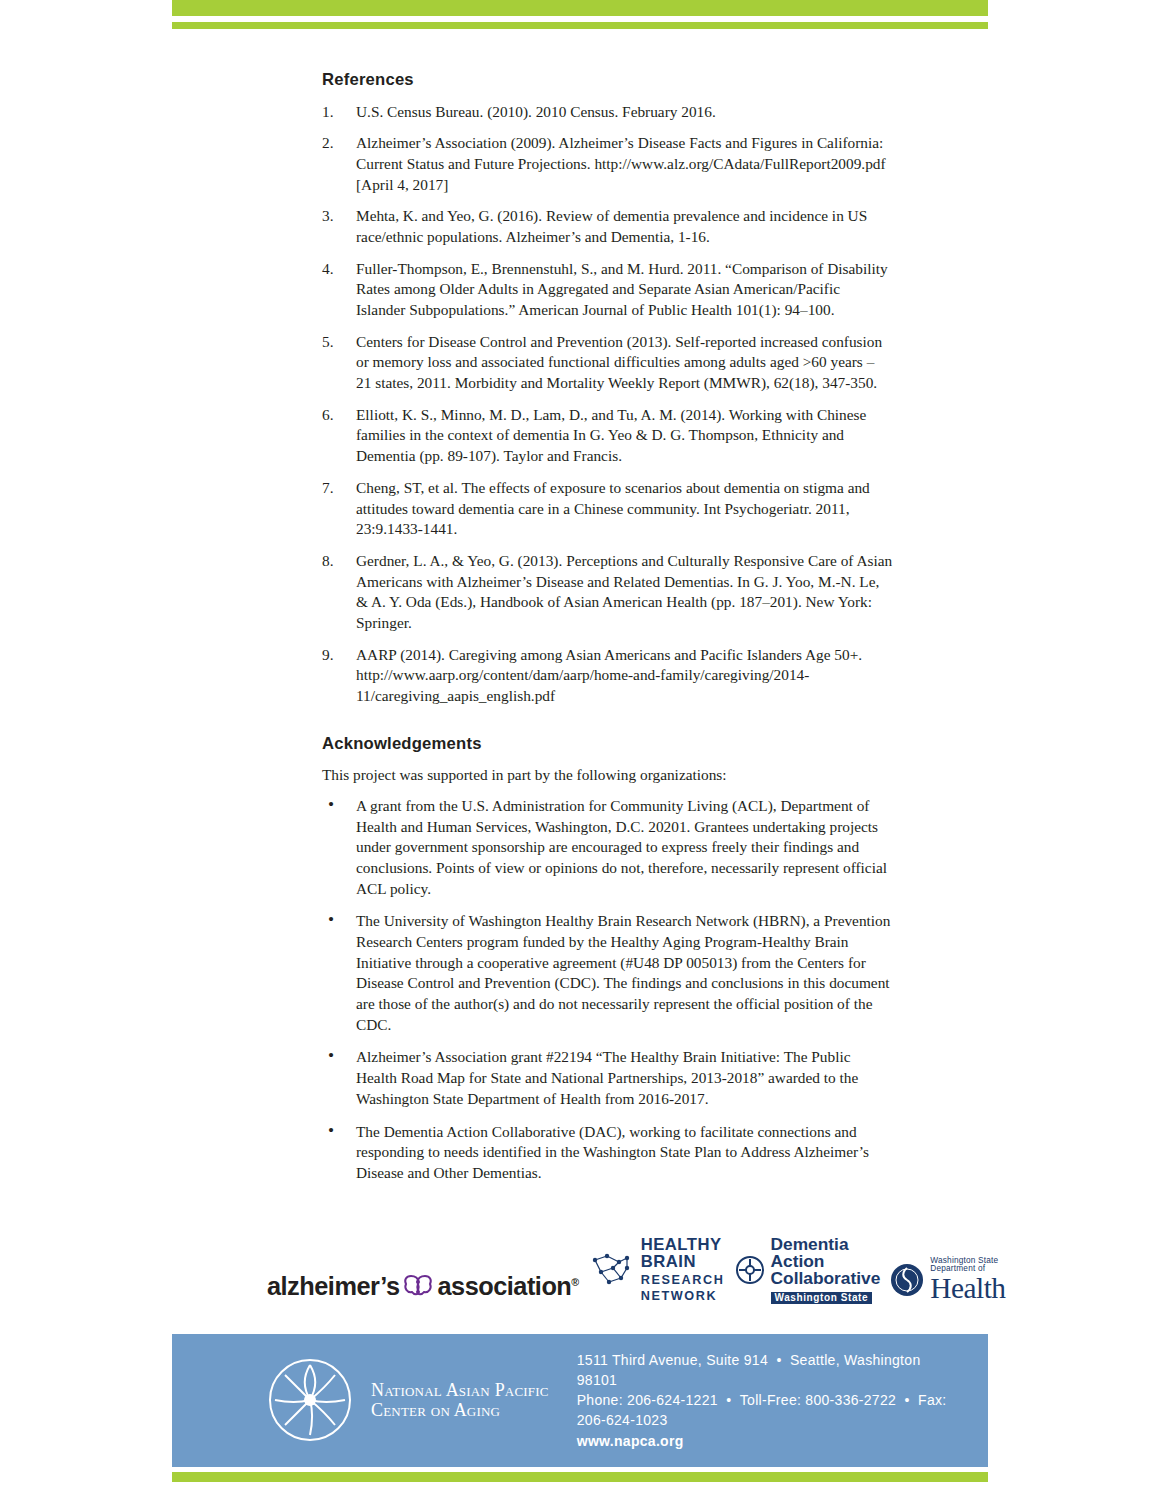References
U.S. Census Bureau. (2010). 2010 Census. February 2016.
Alzheimer’s Association (2009). Alzheimer’s Disease Facts and Figures in California: Current Status and Future Projections. http://www.alz.org/CAdata/FullReport2009.pdf [April 4, 2017]
Mehta, K. and Yeo, G. (2016). Review of dementia prevalence and incidence in US race/ethnic populations. Alzheimer’s and Dementia, 1-16.
Fuller-Thompson, E., Brennenstuhl, S., and M. Hurd. 2011. “Comparison of Disability Rates among Older Adults in Aggregated and Separate Asian American/Pacific Islander Subpopulations.” American Journal of Public Health 101(1): 94–100.
Centers for Disease Control and Prevention (2013). Self-reported increased confusion or memory loss and associated functional difficulties among adults aged >60 years – 21 states, 2011. Morbidity and Mortality Weekly Report (MMWR), 62(18), 347-350.
Elliott, K. S., Minno, M. D., Lam, D., and Tu, A. M. (2014). Working with Chinese families in the context of dementia In G. Yeo & D. G. Thompson, Ethnicity and Dementia (pp. 89-107). Taylor and Francis.
Cheng, ST, et al. The effects of exposure to scenarios about dementia on stigma and attitudes toward dementia care in a Chinese community. Int Psychogeriatr. 2011, 23:9.1433-1441.
Gerdner, L. A., & Yeo, G. (2013). Perceptions and Culturally Responsive Care of Asian Americans with Alzheimer’s Disease and Related Dementias. In G. J. Yoo, M.-N. Le, & A. Y. Oda (Eds.), Handbook of Asian American Health (pp. 187–201). New York: Springer.
AARP (2014). Caregiving among Asian Americans and Pacific Islanders Age 50+. http://www.aarp.org/content/dam/aarp/home-and-family/caregiving/2014-11/caregiving_aapis_english.pdf
Acknowledgements
This project was supported in part by the following organizations:
A grant from the U.S. Administration for Community Living (ACL), Department of Health and Human Services, Washington, D.C. 20201. Grantees undertaking projects under government sponsorship are encouraged to express freely their findings and conclusions. Points of view or opinions do not, therefore, necessarily represent official ACL policy.
The University of Washington Healthy Brain Research Network (HBRN), a Prevention Research Centers program funded by the Healthy Aging Program-Healthy Brain Initiative through a cooperative agreement (#U48 DP 005013) from the Centers for Disease Control and Prevention (CDC). The findings and conclusions in this document are those of the author(s) and do not necessarily represent the official position of the CDC.
Alzheimer’s Association grant #22194 “The Healthy Brain Initiative: The Public Health Road Map for State and National Partnerships, 2013-2018” awarded to the Washington State Department of Health from 2016-2017.
The Dementia Action Collaborative (DAC), working to facilitate connections and responding to needs identified in the Washington State Plan to Address Alzheimer’s Disease and Other Dementias.
alzheimer’s association®
HEALTHY BRAIN
RESEARCH NETWORK
Dementia
Action
Collaborative
Washington State
Washington State Department of Health
National Asian Pacific
Center on Aging 1511 Third Avenue, Suite 914 • Seattle, Washington 98101
Phone: 206-624-1221 • Toll-Free: 800-336-2722 • Fax: 206-624-1023
www.napca.org